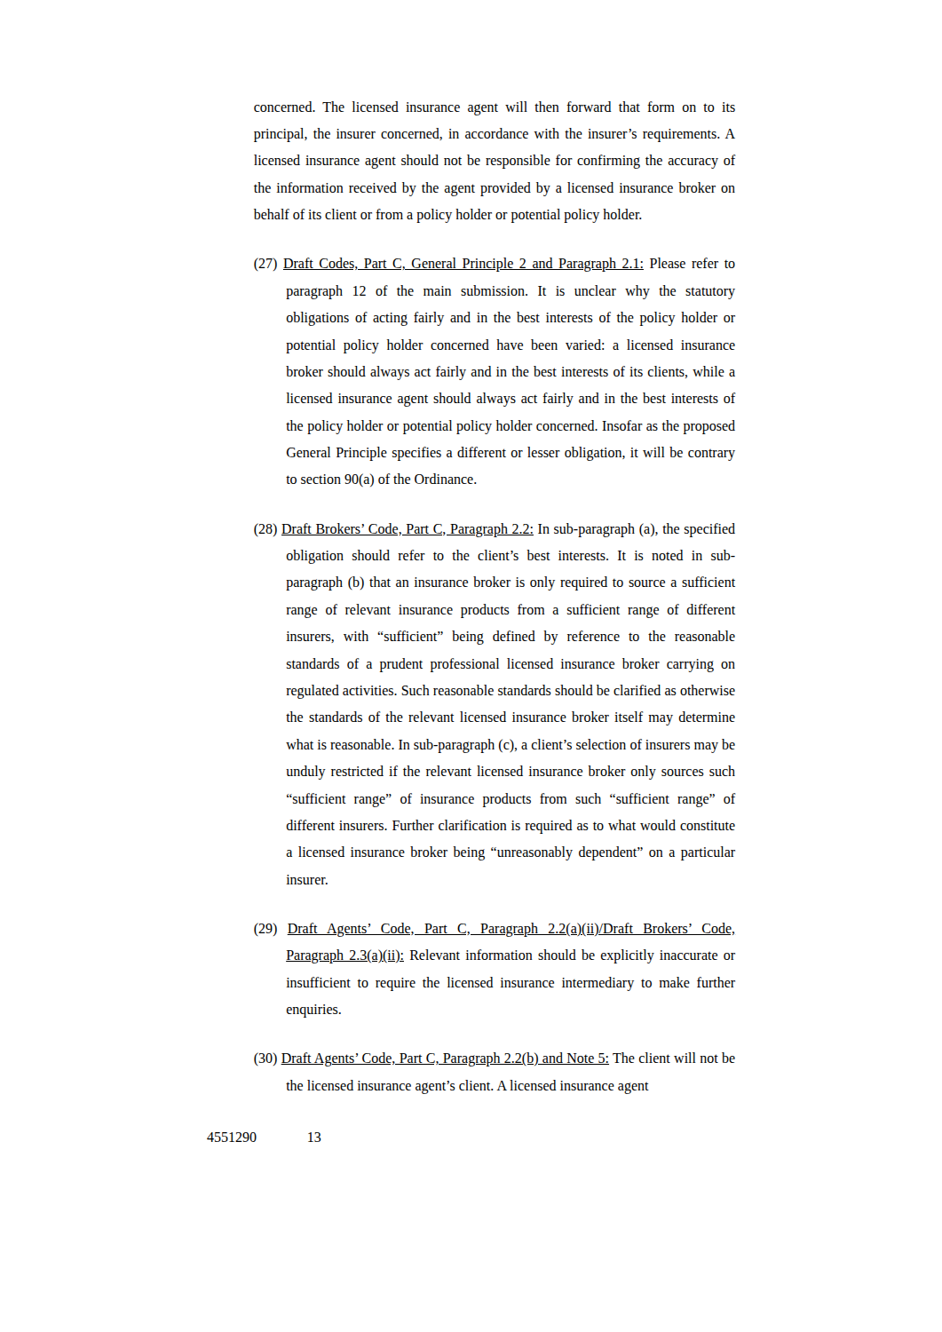concerned. The licensed insurance agent will then forward that form on to its principal, the insurer concerned, in accordance with the insurer’s requirements. A licensed insurance agent should not be responsible for confirming the accuracy of the information received by the agent provided by a licensed insurance broker on behalf of its client or from a policy holder or potential policy holder.
(27) Draft Codes, Part C, General Principle 2 and Paragraph 2.1: Please refer to paragraph 12 of the main submission. It is unclear why the statutory obligations of acting fairly and in the best interests of the policy holder or potential policy holder concerned have been varied: a licensed insurance broker should always act fairly and in the best interests of its clients, while a licensed insurance agent should always act fairly and in the best interests of the policy holder or potential policy holder concerned. Insofar as the proposed General Principle specifies a different or lesser obligation, it will be contrary to section 90(a) of the Ordinance.
(28) Draft Brokers’ Code, Part C, Paragraph 2.2: In sub-paragraph (a), the specified obligation should refer to the client’s best interests. It is noted in sub-paragraph (b) that an insurance broker is only required to source a sufficient range of relevant insurance products from a sufficient range of different insurers, with “sufficient” being defined by reference to the reasonable standards of a prudent professional licensed insurance broker carrying on regulated activities. Such reasonable standards should be clarified as otherwise the standards of the relevant licensed insurance broker itself may determine what is reasonable. In sub-paragraph (c), a client’s selection of insurers may be unduly restricted if the relevant licensed insurance broker only sources such “sufficient range” of insurance products from such “sufficient range” of different insurers. Further clarification is required as to what would constitute a licensed insurance broker being “unreasonably dependent” on a particular insurer.
(29) Draft Agents’ Code, Part C, Paragraph 2.2(a)(ii)/Draft Brokers’ Code, Paragraph 2.3(a)(ii): Relevant information should be explicitly inaccurate or insufficient to require the licensed insurance intermediary to make further enquiries.
(30) Draft Agents’ Code, Part C, Paragraph 2.2(b) and Note 5: The client will not be the licensed insurance agent’s client. A licensed insurance agent
4551290 13